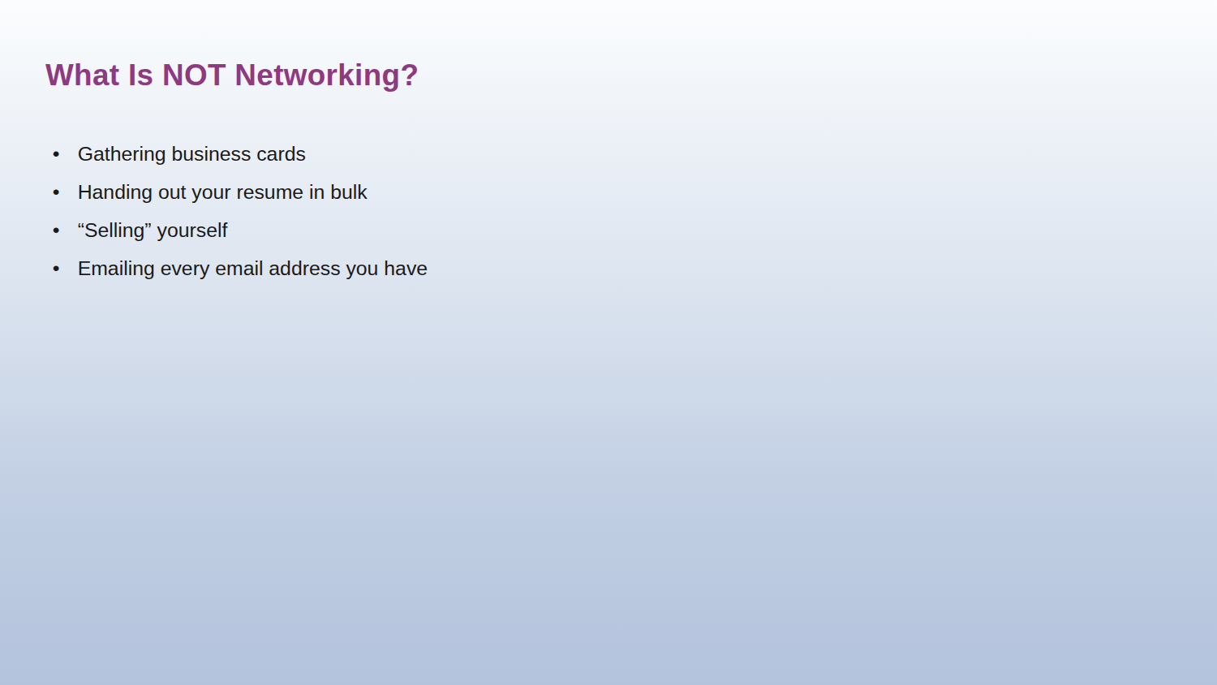What Is NOT Networking?
Gathering business cards
Handing out your resume in bulk
“Selling” yourself
Emailing every email address you have